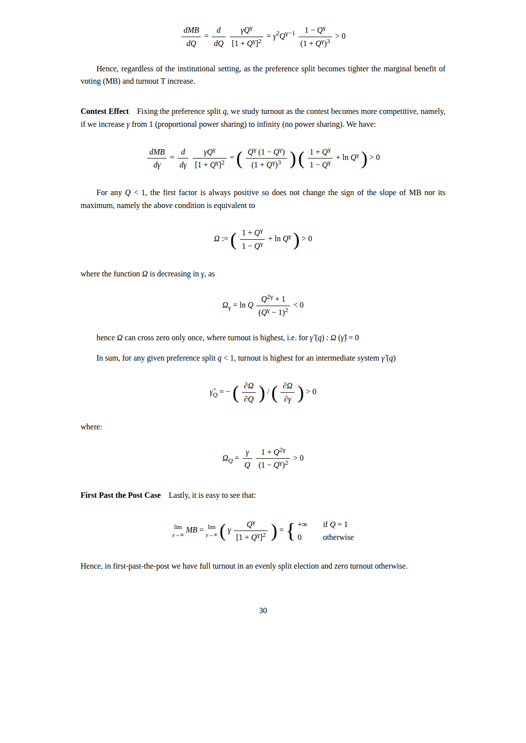dMB dQ = ddQ γQγ[1 + Qγ]2 = γ2Qγ−1 1 − Qγ(1 + Qγ)3 > 0
Hence, regardless of the institutional setting, as the preference split becomes tighter the marginal benefit of voting (MB) and turnout T increase.
Contest Effect Fixing the preference split q, we study turnout as the contest becomes more competitive, namely, if we increase γ from 1 (proportional power sharing) to infinity (no power sharing). We have:
dMB dγ = ddγ γQγ[1 + Qγ]2 = ( Qγ (1 − Qγ)(1 + Qγ)3 ) ( 1 + Qγ 1 − Qγ + ln Qγ ) > 0
For any Q < 1, the first factor is always positive so does not change the sign of the slope of MB nor its maximum, namely the above condition is equivalent to
Ω := ( 1 + Qγ 1 − Qγ + ln Qγ ) > 0
where the function Ω is decreasing in γ, as
Ωγ = ln Q Q2γ + 1(Qγ − 1)2 < 0
hence Ω can cross zero only once, where turnout is highest, i.e. for γ̂ (q) : Ω (γ̂) = 0
In sum, for any given preference split q < 1, turnout is highest for an intermediate system γ̂ (q)
γ̂Q = − ( ∂Ω∂Q ) / ( ∂Ω∂γ ) > 0
where:
ΩQ = γQ 1 + Q2γ(1 − Qγ)2 > 0
First Past the Post Case Lastly, it is easy to see that:
lim γ→∞ MB = lim γ→∞ ( γ Qγ[1 + Qγ]2 ) = { +∞if Q = 1 0otherwise
Hence, in first-past-the-post we have full turnout in an evenly split election and zero turnout otherwise.
30